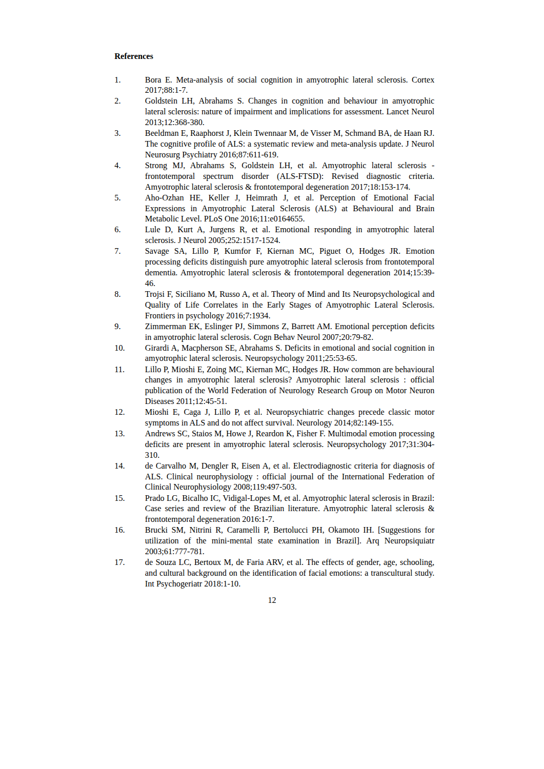References
1. Bora E. Meta-analysis of social cognition in amyotrophic lateral sclerosis. Cortex 2017;88:1-7.
2. Goldstein LH, Abrahams S. Changes in cognition and behaviour in amyotrophic lateral sclerosis: nature of impairment and implications for assessment. Lancet Neurol 2013;12:368-380.
3. Beeldman E, Raaphorst J, Klein Twennaar M, de Visser M, Schmand BA, de Haan RJ. The cognitive profile of ALS: a systematic review and meta-analysis update. J Neurol Neurosurg Psychiatry 2016;87:611-619.
4. Strong MJ, Abrahams S, Goldstein LH, et al. Amyotrophic lateral sclerosis - frontotemporal spectrum disorder (ALS-FTSD): Revised diagnostic criteria. Amyotrophic lateral sclerosis & frontotemporal degeneration 2017;18:153-174.
5. Aho-Ozhan HE, Keller J, Heimrath J, et al. Perception of Emotional Facial Expressions in Amyotrophic Lateral Sclerosis (ALS) at Behavioural and Brain Metabolic Level. PLoS One 2016;11:e0164655.
6. Lule D, Kurt A, Jurgens R, et al. Emotional responding in amyotrophic lateral sclerosis. J Neurol 2005;252:1517-1524.
7. Savage SA, Lillo P, Kumfor F, Kiernan MC, Piguet O, Hodges JR. Emotion processing deficits distinguish pure amyotrophic lateral sclerosis from frontotemporal dementia. Amyotrophic lateral sclerosis & frontotemporal degeneration 2014;15:39-46.
8. Trojsi F, Siciliano M, Russo A, et al. Theory of Mind and Its Neuropsychological and Quality of Life Correlates in the Early Stages of Amyotrophic Lateral Sclerosis. Frontiers in psychology 2016;7:1934.
9. Zimmerman EK, Eslinger PJ, Simmons Z, Barrett AM. Emotional perception deficits in amyotrophic lateral sclerosis. Cogn Behav Neurol 2007;20:79-82.
10. Girardi A, Macpherson SE, Abrahams S. Deficits in emotional and social cognition in amyotrophic lateral sclerosis. Neuropsychology 2011;25:53-65.
11. Lillo P, Mioshi E, Zoing MC, Kiernan MC, Hodges JR. How common are behavioural changes in amyotrophic lateral sclerosis? Amyotrophic lateral sclerosis : official publication of the World Federation of Neurology Research Group on Motor Neuron Diseases 2011;12:45-51.
12. Mioshi E, Caga J, Lillo P, et al. Neuropsychiatric changes precede classic motor symptoms in ALS and do not affect survival. Neurology 2014;82:149-155.
13. Andrews SC, Staios M, Howe J, Reardon K, Fisher F. Multimodal emotion processing deficits are present in amyotrophic lateral sclerosis. Neuropsychology 2017;31:304-310.
14. de Carvalho M, Dengler R, Eisen A, et al. Electrodiagnostic criteria for diagnosis of ALS. Clinical neurophysiology : official journal of the International Federation of Clinical Neurophysiology 2008;119:497-503.
15. Prado LG, Bicalho IC, Vidigal-Lopes M, et al. Amyotrophic lateral sclerosis in Brazil: Case series and review of the Brazilian literature. Amyotrophic lateral sclerosis & frontotemporal degeneration 2016:1-7.
16. Brucki SM, Nitrini R, Caramelli P, Bertolucci PH, Okamoto IH. [Suggestions for utilization of the mini-mental state examination in Brazil]. Arq Neuropsiquiatr 2003;61:777-781.
17. de Souza LC, Bertoux M, de Faria ARV, et al. The effects of gender, age, schooling, and cultural background on the identification of facial emotions: a transcultural study. Int Psychogeriatr 2018:1-10.
12